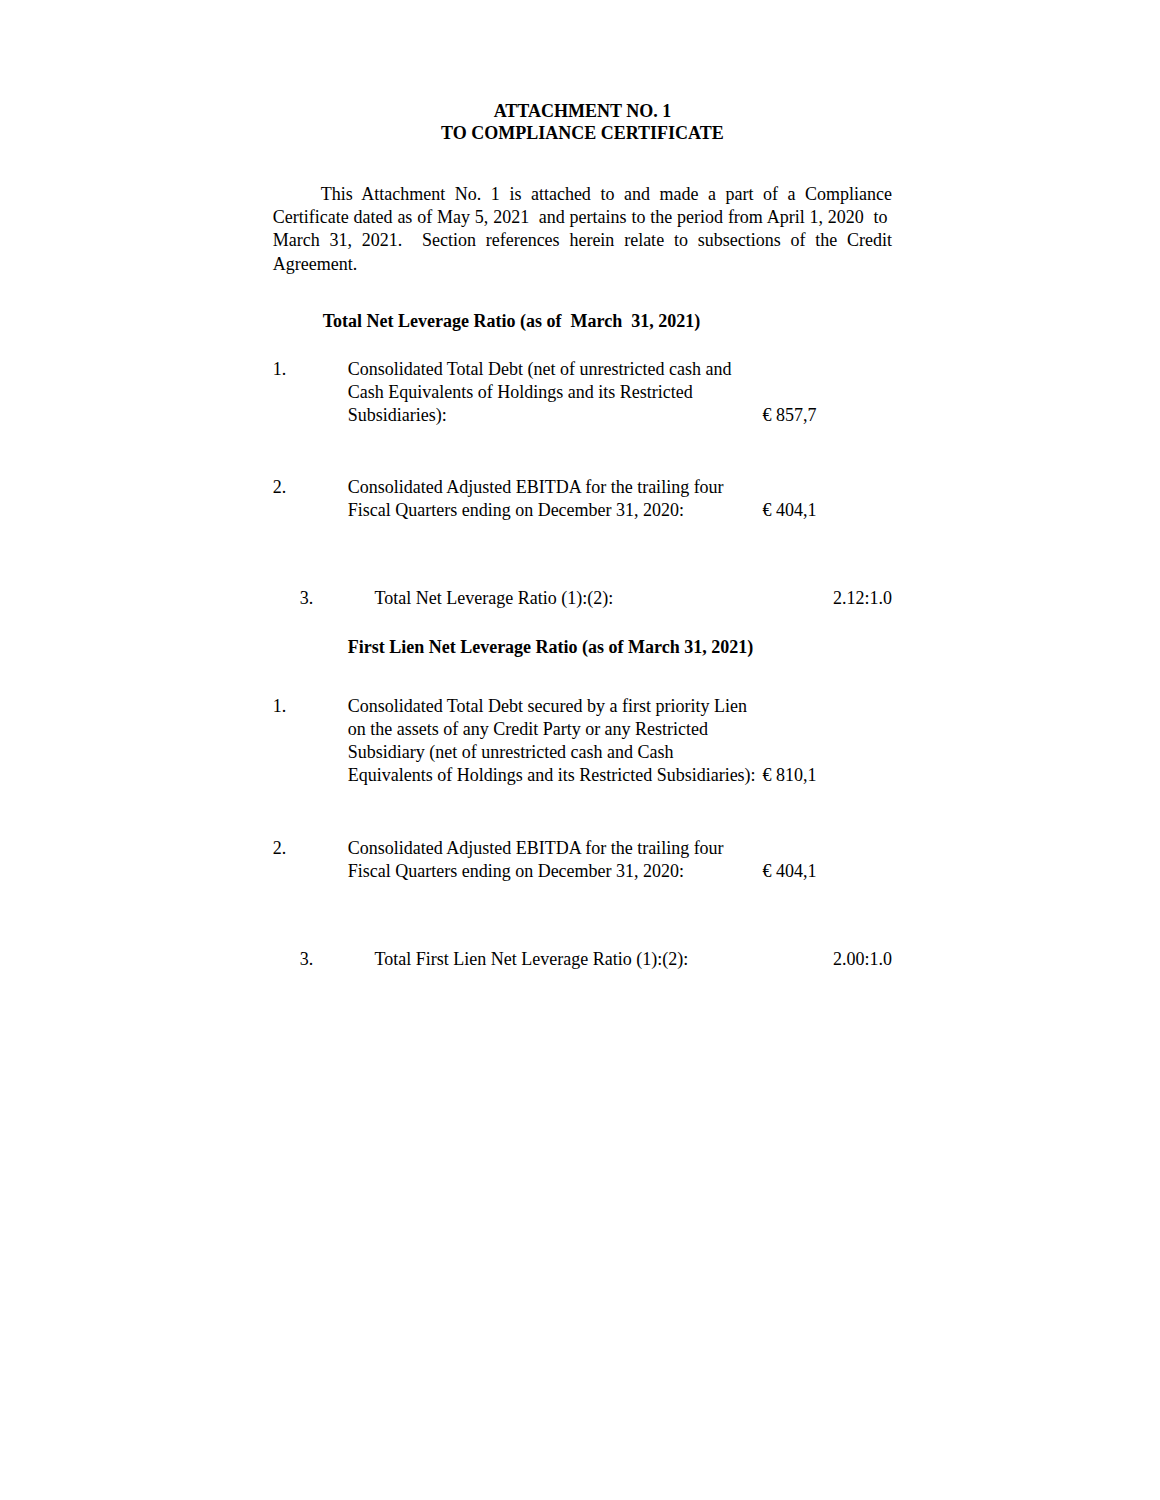ATTACHMENT NO. 1
TO COMPLIANCE CERTIFICATE
This Attachment No. 1 is attached to and made a part of a Compliance Certificate dated as of May 5, 2021 and pertains to the period from April 1, 2020 to March 31, 2021. Section references herein relate to subsections of the Credit Agreement.
Total Net Leverage Ratio (as of March 31, 2021)
| 1. | Consolidated Total Debt (net of unrestricted cash and Cash Equivalents of Holdings and its Restricted Subsidiaries): | |
| | | € 857,7 |
| 2. | Consolidated Adjusted EBITDA for the trailing four Fiscal Quarters ending on December 31, 2020: | |
| | | € 404,1 |
| 3. | Total Net Leverage Ratio (1):(2): | 2.12:1.0 |
| | First Lien Net Leverage Ratio (as of March 31, 2021) | |
| 1. | Consolidated Total Debt secured by a first priority Lien on the assets of any Credit Party or any Restricted Subsidiary (net of unrestricted cash and Cash Equivalents of Holdings and its Restricted Subsidiaries): | |
| | | € 810,1 |
| 2. | Consolidated Adjusted EBITDA for the trailing four Fiscal Quarters ending on December 31, 2020: | |
| | | € 404,1 |
| 3. | Total First Lien Net Leverage Ratio (1):(2): | 2.00:1.0 |